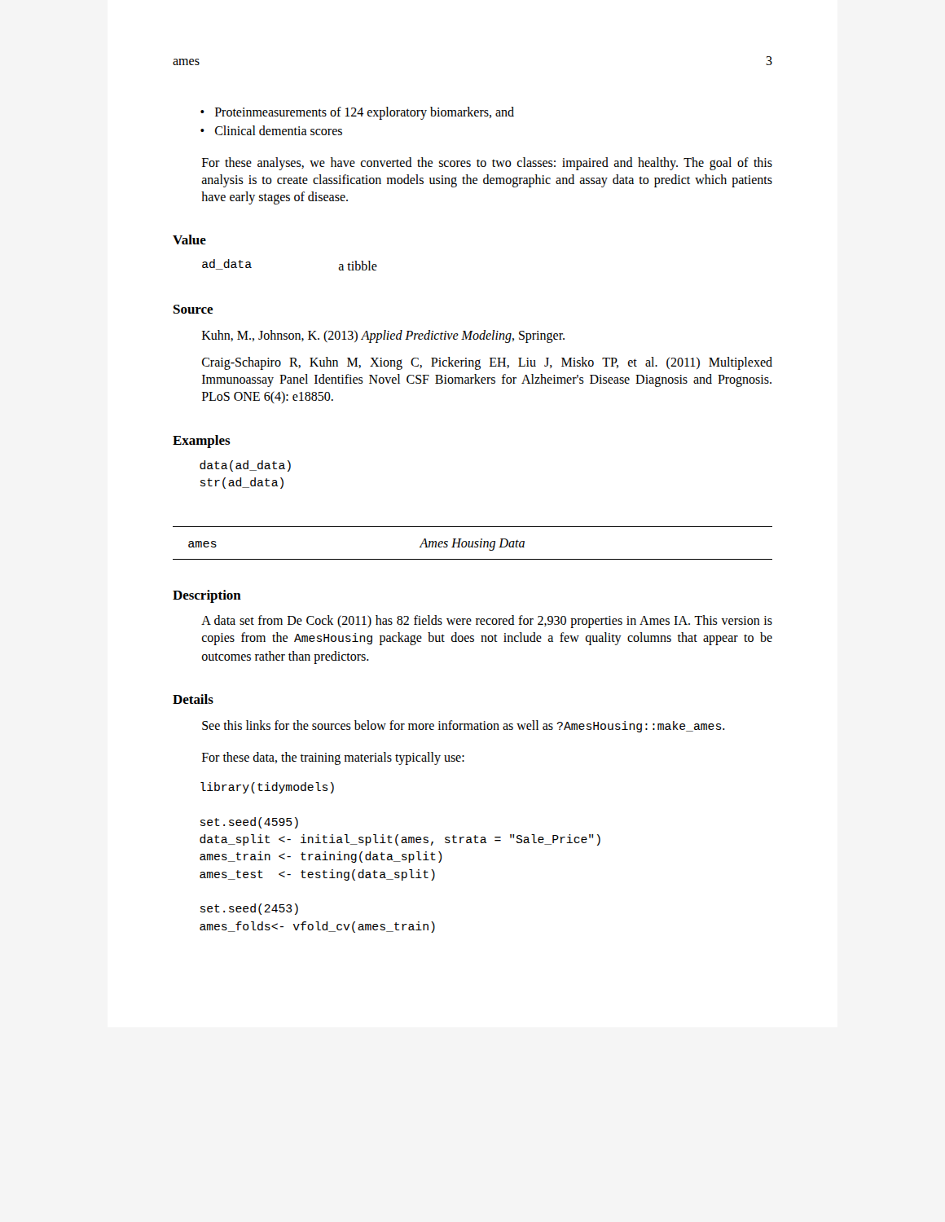ames 3
Proteinmeasurements of 124 exploratory biomarkers, and
Clinical dementia scores
For these analyses, we have converted the scores to two classes: impaired and healthy. The goal of this analysis is to create classification models using the demographic and assay data to predict which patients have early stages of disease.
Value
ad_data
a tibble
Source
Kuhn, M., Johnson, K. (2013) Applied Predictive Modeling, Springer.
Craig-Schapiro R, Kuhn M, Xiong C, Pickering EH, Liu J, Misko TP, et al. (2011) Multiplexed Immunoassay Panel Identifies Novel CSF Biomarkers for Alzheimer's Disease Diagnosis and Prognosis. PLoS ONE 6(4): e18850.
Examples
data(ad_data)
str(ad_data)
ames Ames Housing Data
Description
A data set from De Cock (2011) has 82 fields were recored for 2,930 properties in Ames IA. This version is copies from the AmesHousing package but does not include a few quality columns that appear to be outcomes rather than predictors.
Details
See this links for the sources below for more information as well as ?AmesHousing::make_ames.
For these data, the training materials typically use:
library(tidymodels)

set.seed(4595)
data_split <- initial_split(ames, strata = "Sale_Price")
ames_train <- training(data_split)
ames_test  <- testing(data_split)

set.seed(2453)
ames_folds<- vfold_cv(ames_train)